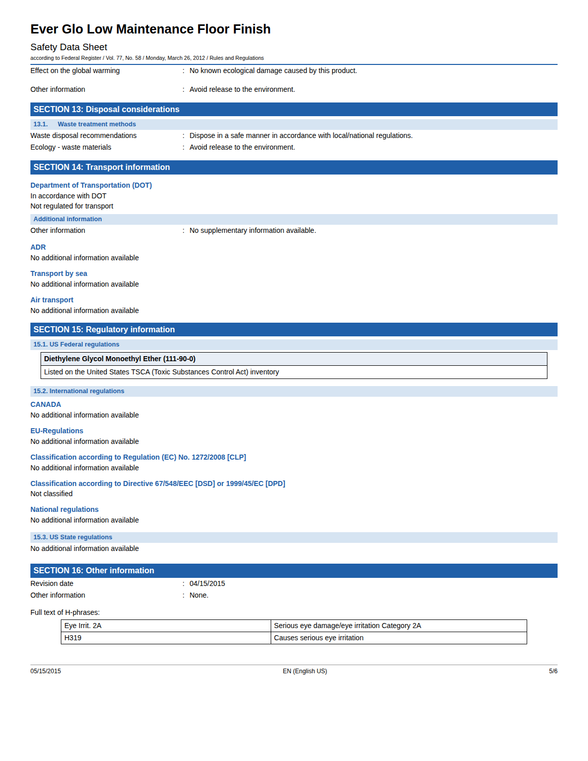Ever Glo Low Maintenance Floor Finish
Safety Data Sheet
according to Federal Register / Vol. 77, No. 58 / Monday, March 26, 2012 / Rules and Regulations
| Effect on the global warming | : | No known ecological damage caused by this product. |
| Other information | : | Avoid release to the environment. |
SECTION 13: Disposal considerations
13.1. Waste treatment methods
| Waste disposal recommendations | : | Dispose in a safe manner in accordance with local/national regulations. |
| Ecology - waste materials | : | Avoid release to the environment. |
SECTION 14: Transport information
Department of Transportation (DOT)
In accordance with DOT
Not regulated for transport
Additional information
| Other information | : | No supplementary information available. |
ADR
No additional information available
Transport by sea
No additional information available
Air transport
No additional information available
SECTION 15: Regulatory information
15.1. US Federal regulations
| Diethylene Glycol Monoethyl Ether (111-90-0) |
| Listed on the United States TSCA (Toxic Substances Control Act) inventory |
15.2. International regulations
CANADA
No additional information available
EU-Regulations
No additional information available
Classification according to Regulation (EC) No. 1272/2008 [CLP]
No additional information available
Classification according to Directive 67/548/EEC [DSD] or 1999/45/EC [DPD]
Not classified
National regulations
No additional information available
15.3. US State regulations
No additional information available
SECTION 16: Other information
| Revision date | : | 04/15/2015 |
| Other information | : | None. |
Full text of H-phrases:
| Eye Irrit. 2A | Serious eye damage/eye irritation Category 2A |
| H319 | Causes serious eye irritation |
05/15/2015 EN (English US) 5/6